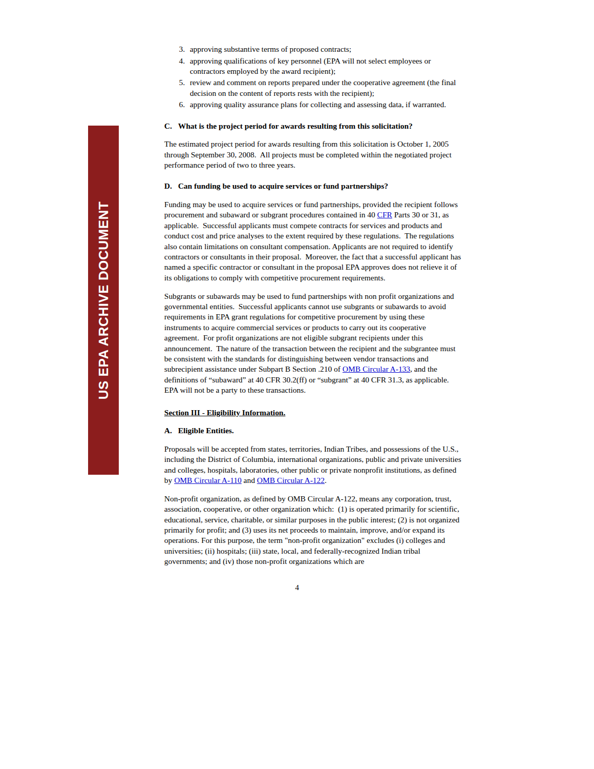US EPA ARCHIVE DOCUMENT
3. approving substantive terms of proposed contracts;
4. approving qualifications of key personnel (EPA will not select employees or contractors employed by the award recipient);
5. review and comment on reports prepared under the cooperative agreement (the final decision on the content of reports rests with the recipient);
6. approving quality assurance plans for collecting and assessing data, if warranted.
C. What is the project period for awards resulting from this solicitation?
The estimated project period for awards resulting from this solicitation is October 1, 2005 through September 30, 2008. All projects must be completed within the negotiated project performance period of two to three years.
D. Can funding be used to acquire services or fund partnerships?
Funding may be used to acquire services or fund partnerships, provided the recipient follows procurement and subaward or subgrant procedures contained in 40 CFR Parts 30 or 31, as applicable. Successful applicants must compete contracts for services and products and conduct cost and price analyses to the extent required by these regulations. The regulations also contain limitations on consultant compensation. Applicants are not required to identify contractors or consultants in their proposal. Moreover, the fact that a successful applicant has named a specific contractor or consultant in the proposal EPA approves does not relieve it of its obligations to comply with competitive procurement requirements.
Subgrants or subawards may be used to fund partnerships with non profit organizations and governmental entities. Successful applicants cannot use subgrants or subawards to avoid requirements in EPA grant regulations for competitive procurement by using these instruments to acquire commercial services or products to carry out its cooperative agreement. For profit organizations are not eligible subgrant recipients under this announcement. The nature of the transaction between the recipient and the subgrantee must be consistent with the standards for distinguishing between vendor transactions and subrecipient assistance under Subpart B Section .210 of OMB Circular A-133, and the definitions of “subaward” at 40 CFR 30.2(ff) or “subgrant” at 40 CFR 31.3, as applicable. EPA will not be a party to these transactions.
Section III - Eligibility Information.
A. Eligible Entities.
Proposals will be accepted from states, territories, Indian Tribes, and possessions of the U.S., including the District of Columbia, international organizations, public and private universities and colleges, hospitals, laboratories, other public or private nonprofit institutions, as defined by OMB Circular A-110 and OMB Circular A-122.
Non-profit organization, as defined by OMB Circular A-122, means any corporation, trust, association, cooperative, or other organization which: (1) is operated primarily for scientific, educational, service, charitable, or similar purposes in the public interest; (2) is not organized primarily for profit; and (3) uses its net proceeds to maintain, improve, and/or expand its operations. For this purpose, the term "non-profit organization" excludes (i) colleges and universities; (ii) hospitals; (iii) state, local, and federally-recognized Indian tribal governments; and (iv) those non-profit organizations which are
4